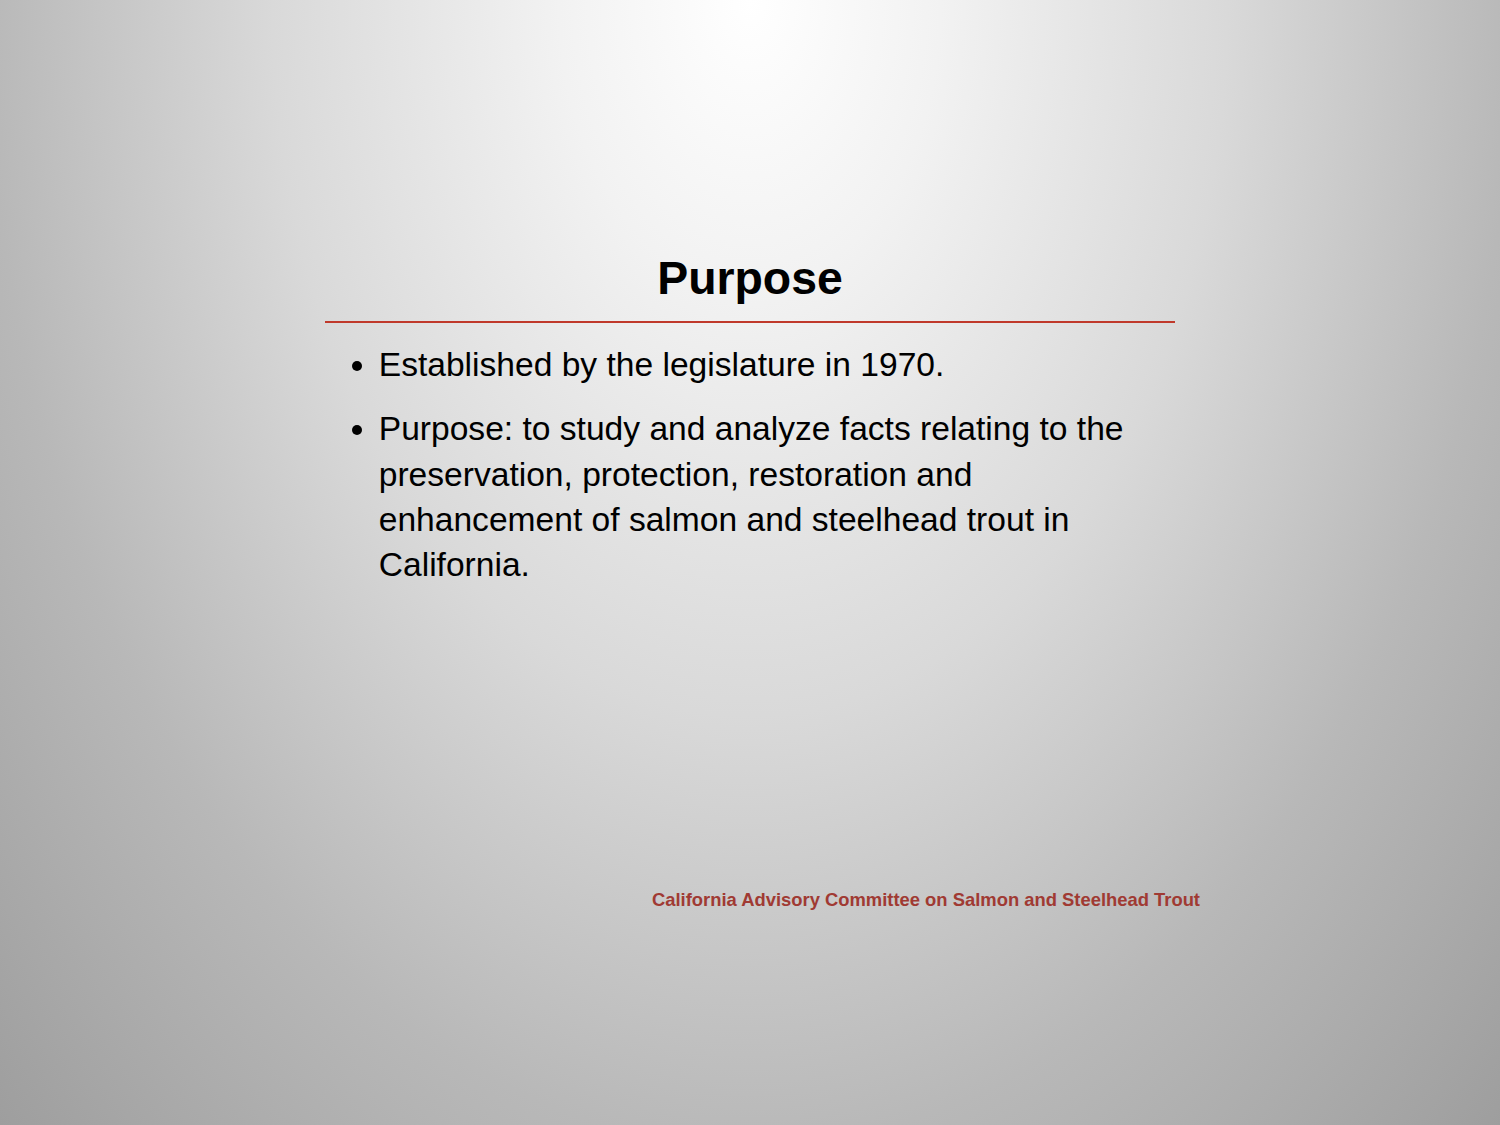Purpose
Established by the legislature in 1970.
Purpose: to study and analyze facts relating to the preservation, protection, restoration and enhancement of salmon and steelhead trout in California.
California Advisory Committee on Salmon and Steelhead Trout